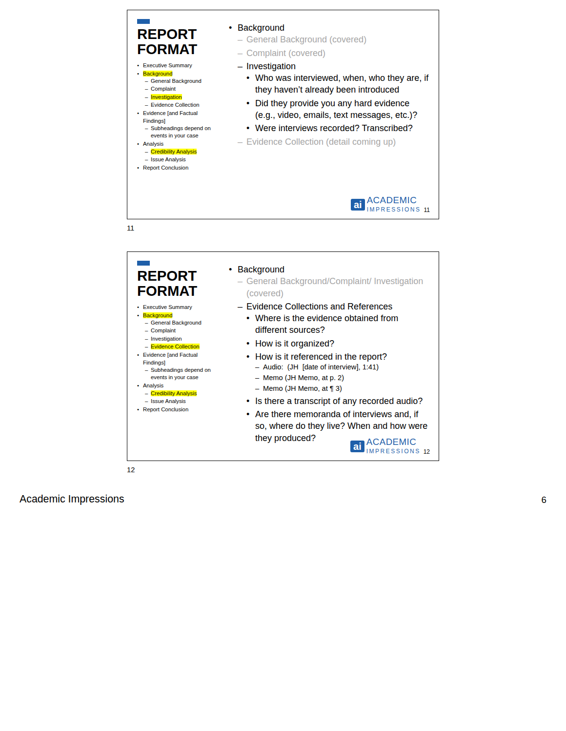REPORT FORMAT
Executive Summary
Background
General Background
Complaint
Investigation
Evidence Collection
Evidence [and Factual Findings]
Subheadings depend on events in your case
Analysis
Credibility Analysis
Issue Analysis
Report Conclusion
Background
General Background (covered)
Complaint (covered)
Investigation
Who was interviewed, when, who they are, if they haven’t already been introduced
Did they provide you any hard evidence (e.g., video, emails, text messages, etc.)?
Were interviews recorded? Transcribed?
Evidence Collection (detail coming up)
ai ACADEMIC
IMPRESSIONS 11
11
REPORT FORMAT
Executive Summary
Background
General Background
Complaint
Investigation
Evidence Collection
Evidence [and Factual Findings]
Subheadings depend on events in your case
Analysis
Credibility Analysis
Issue Analysis
Report Conclusion
Background
General Background/Complaint/ Investigation (covered)
Evidence Collections and References
Where is the evidence obtained from different sources?
How is it organized?
How is it referenced in the report?
Audio: (JH [date of interview], 1:41)
Memo (JH Memo, at p. 2)
Memo (JH Memo, at ¶ 3)
Is there a transcript of any recorded audio?
Are there memoranda of interviews and, if so, where do they live? When and how were they produced?
ai ACADEMIC
IMPRESSIONS 12
12
Academic Impressions
6